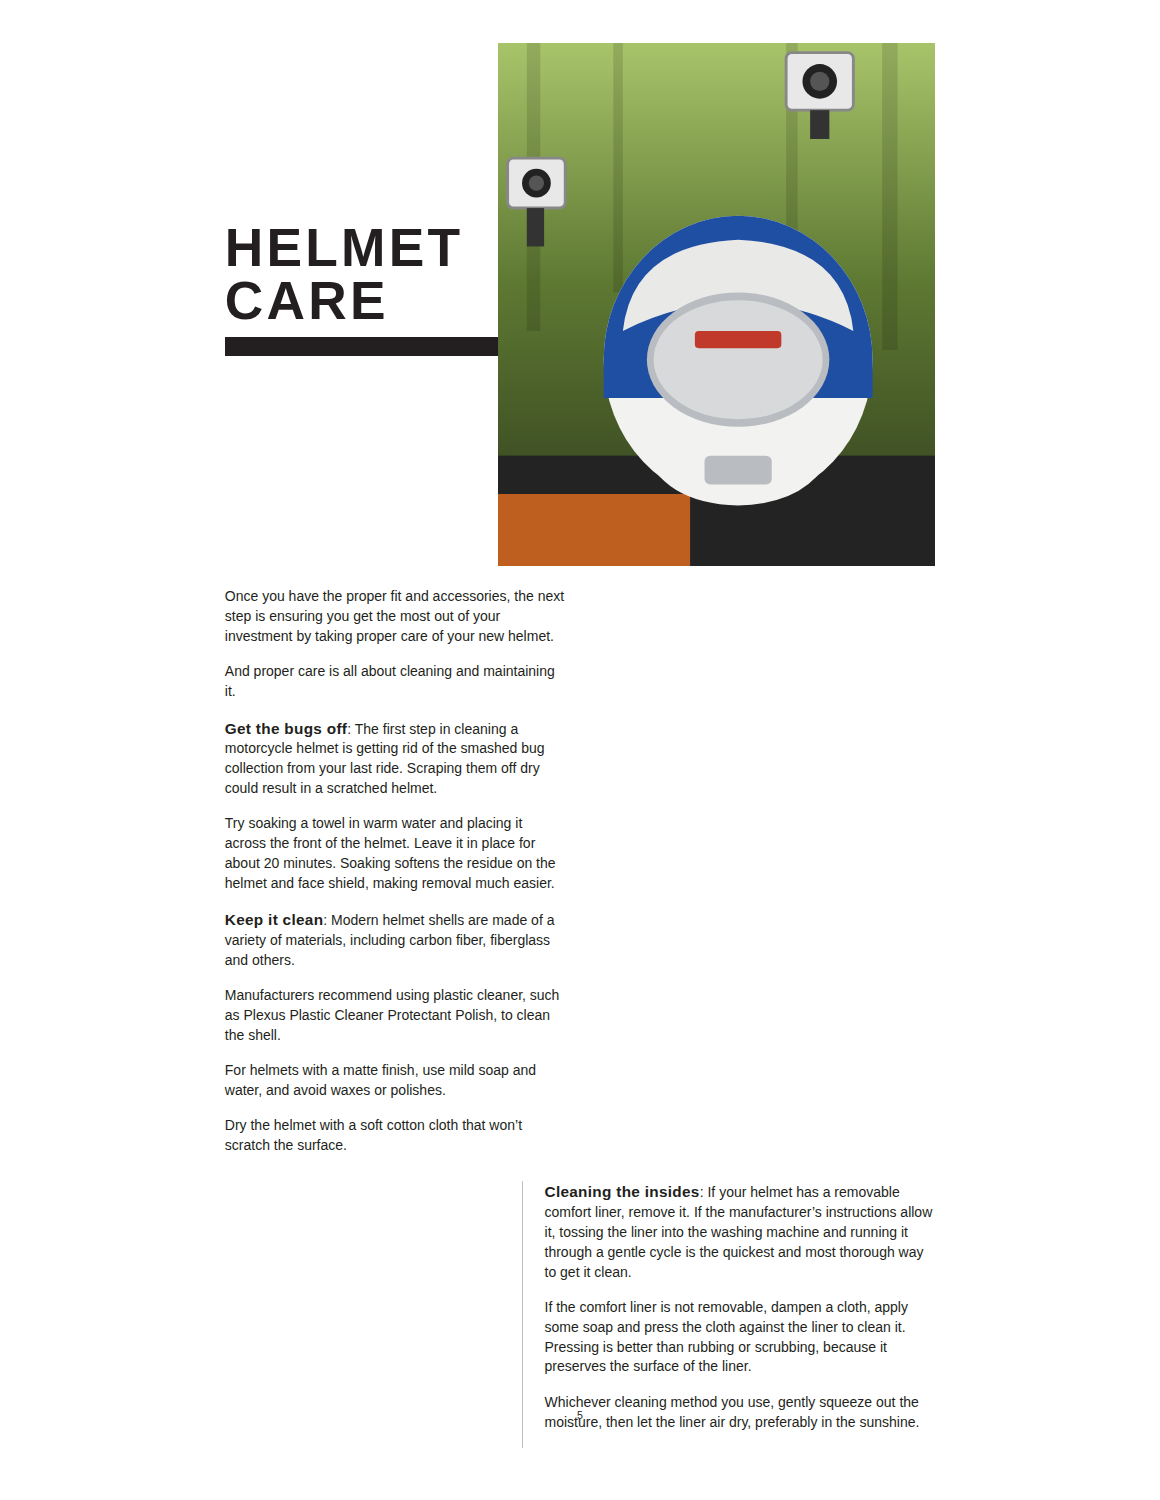Helmet Care
Once you have the proper fit and accessories, the next step is ensuring you get the most out of your investment by taking proper care of your new helmet.
And proper care is all about cleaning and maintaining it.
Get the bugs off: The first step in cleaning a motorcycle helmet is getting rid of the smashed bug collection from your last ride. Scraping them off dry could result in a scratched helmet.
Try soaking a towel in warm water and placing it across the front of the helmet. Leave it in place for about 20 minutes. Soaking softens the residue on the helmet and face shield, making removal much easier.
Keep it clean: Modern helmet shells are made of a variety of materials, including carbon fiber, fiberglass and others.
Manufacturers recommend using plastic cleaner, such as Plexus Plastic Cleaner Protectant Polish, to clean the shell.
For helmets with a matte finish, use mild soap and water, and avoid waxes or polishes.
Dry the helmet with a soft cotton cloth that won’t scratch the surface.
Cleaning the insides: If your helmet has a removable comfort liner, remove it. If the manufacturer’s instructions allow it, tossing the liner into the washing machine and running it through a gentle cycle is the quickest and most thorough way to get it clean.
If the comfort liner is not removable, dampen a cloth, apply some soap and press the cloth against the liner to clean it. Pressing is better than rubbing or scrubbing, because it preserves the surface of the liner.
Whichever cleaning method you use, gently squeeze out the moisture, then let the liner air dry, preferably in the sunshine.
5